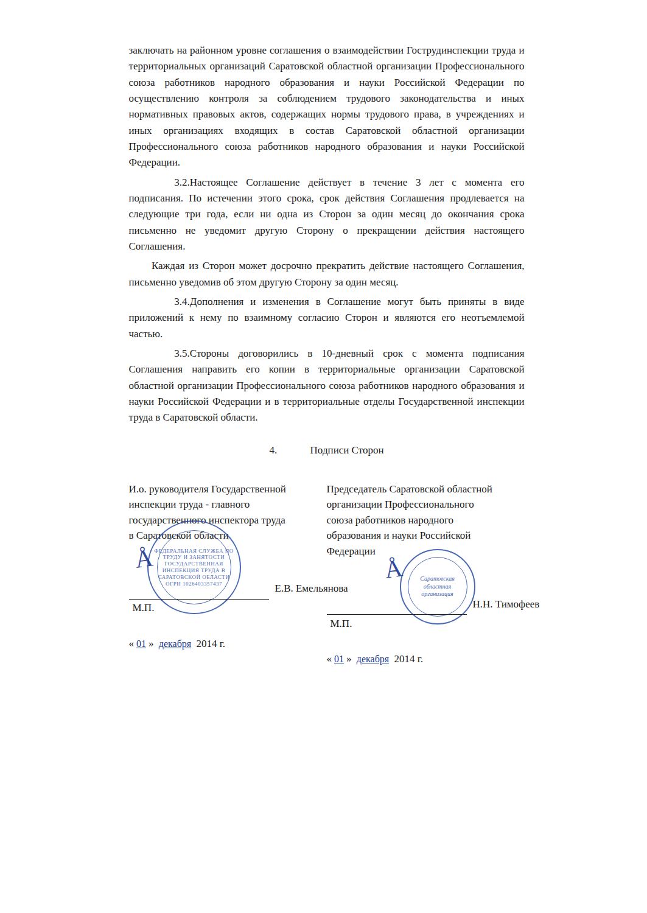заключать на районном уровне соглашения о взаимодействии Гострудинспекции труда и территориальных организаций Саратовской областной организации Профессионального союза работников народного образования и науки Российской Федерации по осуществлению контроля за соблюдением трудового законодательства и иных нормативных правовых актов, содержащих нормы трудового права, в учреждениях и иных организациях входящих в состав Саратовской областной организации Профессионального союза работников народного образования и науки Российской Федерации.
3.2. Настоящее Соглашение действует в течение 3 лет с момента его подписания. По истечении этого срока, срок действия Соглашения продлевается на следующие три года, если ни одна из Сторон за один месяц до окончания срока письменно не уведомит другую Сторону о прекращении действия настоящего Соглашения.
Каждая из Сторон может досрочно прекратить действие настоящего Соглашения, письменно уведомив об этом другую Сторону за один месяц.
3.4. Дополнения и изменения в Соглашение могут быть приняты в виде приложений к нему по взаимному согласию Сторон и являются его неотъемлемой частью.
3.5. Стороны договорились в 10-дневный срок с момента подписания Соглашения направить его копии в территориальные организации Саратовской областной организации Профессионального союза работников народного образования и науки Российской Федерации и в территориальные отделы Государственной инспекции труда в Саратовской области.
4. Подписи Сторон
| И.о. руководителя Государственной инспекции труда - главного государственного инспектора труда в Саратовской области ФЕДЕРАЛЬНАЯ СЛУЖБА ПО ТРУДУ И ЗАНЯТОСТИ ГОСУДАРСТВЕННАЯ ИНСПЕКЦИЯ ТРУДА В САРАТОВСКОЙ ОБЛАСТИ ОГРН 1026403357437 Å Е.В. Емельянова М.П. « 01 » декабря 2014 г. | Председатель Саратовской областной организации Профессионального союза работников народного образования и науки Российской Федерации Саратовская областная организация Å Н.Н. Тимофеев М.П. « 01 » декабря 2014 г. |